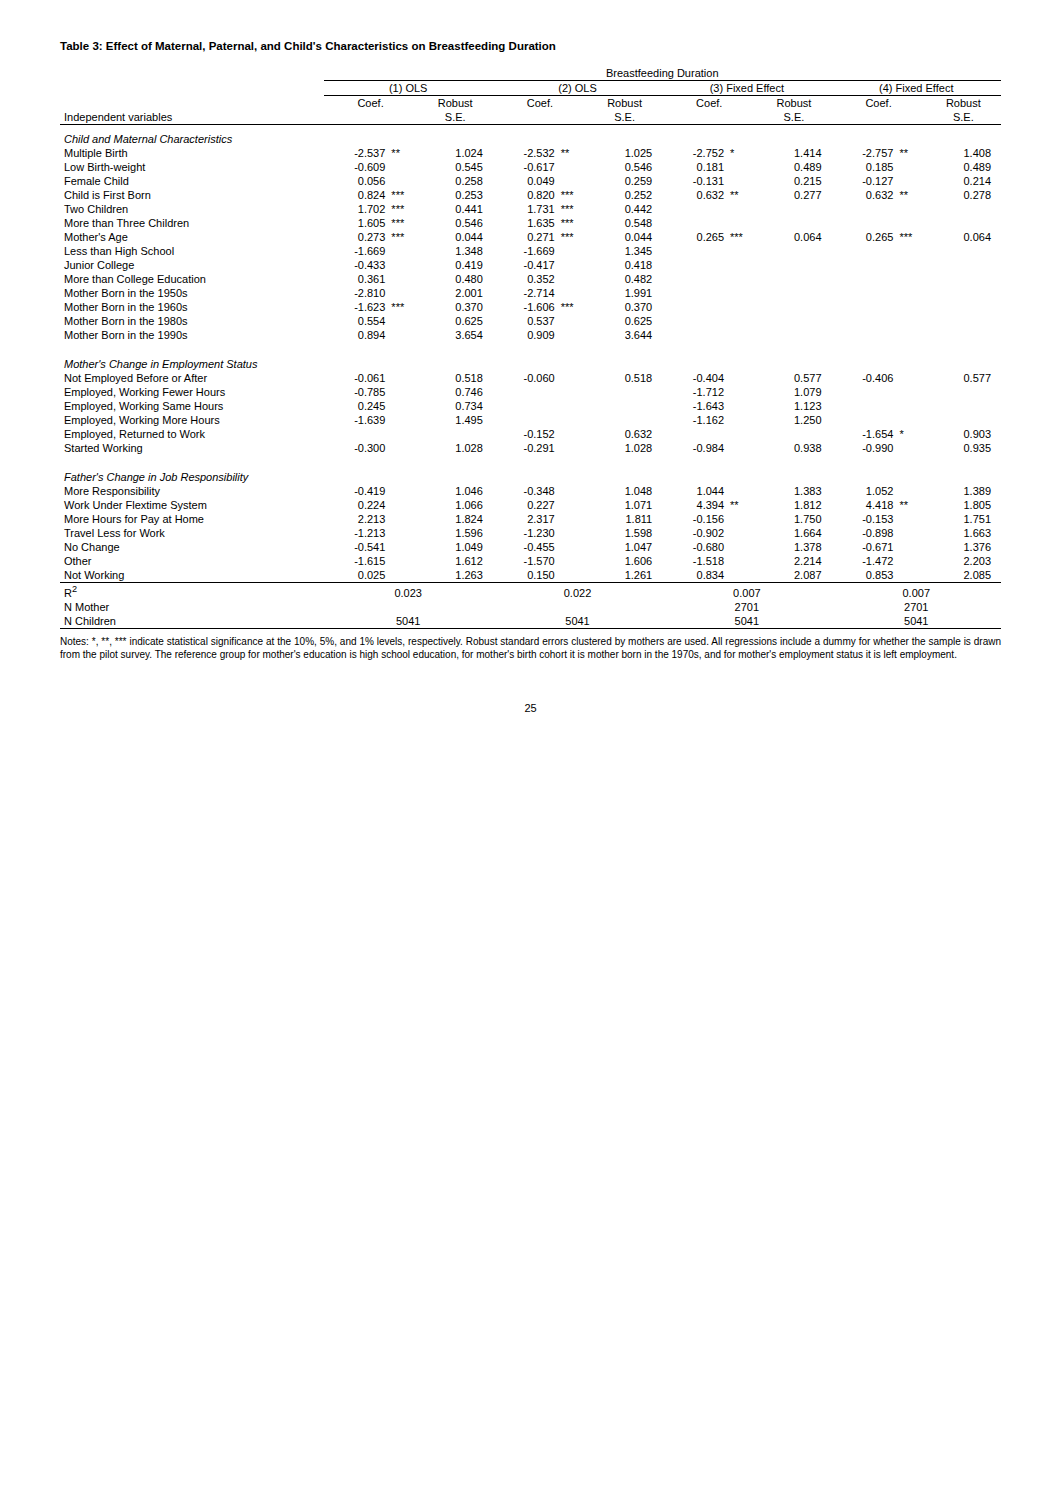Table 3: Effect of Maternal, Paternal, and Child's Characteristics on Breastfeeding Duration
| | Breastfeeding Duration |
| | (1) OLS | (2) OLS | (3) Fixed Effect | (4) Fixed Effect |
| | Coef. | Robust | Coef. | Robust | Coef. | Robust | Coef. | Robust |
| Independent variables | | S.E. | | S.E. | | S.E. | | S.E. |
| Child and Maternal Characteristics |
| Multiple Birth | -2.537 | ** | 1.024 | -2.532 | ** | 1.025 | -2.752 | * | 1.414 | -2.757 | ** | 1.408 |
| Low Birth-weight | -0.609 | | 0.545 | -0.617 | | 0.546 | 0.181 | | 0.489 | 0.185 | | 0.489 |
| Female Child | 0.056 | | 0.258 | 0.049 | | 0.259 | -0.131 | | 0.215 | -0.127 | | 0.214 |
| Child is First Born | 0.824 | *** | 0.253 | 0.820 | *** | 0.252 | 0.632 | ** | 0.277 | 0.632 | ** | 0.278 |
| Two Children | 1.702 | *** | 0.441 | 1.731 | *** | 0.442 | | | | | | |
| More than Three Children | 1.605 | *** | 0.546 | 1.635 | *** | 0.548 | | | | | | |
| Mother's Age | 0.273 | *** | 0.044 | 0.271 | *** | 0.044 | 0.265 | *** | 0.064 | 0.265 | *** | 0.064 |
| Less than High School | -1.669 | | 1.348 | -1.669 | | 1.345 | | | | | | |
| Junior College | -0.433 | | 0.419 | -0.417 | | 0.418 | | | | | | |
| More than College Education | 0.361 | | 0.480 | 0.352 | | 0.482 | | | | | | |
| Mother Born in the 1950s | -2.810 | | 2.001 | -2.714 | | 1.991 | | | | | | |
| Mother Born in the 1960s | -1.623 | *** | 0.370 | -1.606 | *** | 0.370 | | | | | | |
| Mother Born in the 1980s | 0.554 | | 0.625 | 0.537 | | 0.625 | | | | | | |
| Mother Born in the 1990s | 0.894 | | 3.654 | 0.909 | | 3.644 | | | | | | |
| Mother's Change in Employment Status |
| Not Employed Before or After | -0.061 | | 0.518 | -0.060 | | 0.518 | -0.404 | | 0.577 | -0.406 | | 0.577 |
| Employed, Working Fewer Hours | -0.785 | | 0.746 | | | | -1.712 | | 1.079 | | | |
| Employed, Working Same Hours | 0.245 | | 0.734 | | | | -1.643 | | 1.123 | | | |
| Employed, Working More Hours | -1.639 | | 1.495 | | | | -1.162 | | 1.250 | | | |
| Employed, Returned to Work | | | | -0.152 | | 0.632 | | | | -1.654 | * | 0.903 |
| Started Working | -0.300 | | 1.028 | -0.291 | | 1.028 | -0.984 | | 0.938 | -0.990 | | 0.935 |
| Father's Change in Job Responsibility |
| More Responsibility | -0.419 | | 1.046 | -0.348 | | 1.048 | 1.044 | | 1.383 | 1.052 | | 1.389 |
| Work Under Flextime System | 0.224 | | 1.066 | 0.227 | | 1.071 | 4.394 | ** | 1.812 | 4.418 | ** | 1.805 |
| More Hours for Pay at Home | 2.213 | | 1.824 | 2.317 | | 1.811 | -0.156 | | 1.750 | -0.153 | | 1.751 |
| Travel Less for Work | -1.213 | | 1.596 | -1.230 | | 1.598 | -0.902 | | 1.664 | -0.898 | | 1.663 |
| No Change | -0.541 | | 1.049 | -0.455 | | 1.047 | -0.680 | | 1.378 | -0.671 | | 1.376 |
| Other | -1.615 | | 1.612 | -1.570 | | 1.606 | -1.518 | | 2.214 | -1.472 | | 2.203 |
| Not Working | 0.025 | | 1.263 | 0.150 | | 1.261 | 0.834 | | 2.087 | 0.853 | | 2.085 |
| R 2 | 0.023 | 0.022 | 0.007 | 0.007 |
| N Mother | | | 2701 | 2701 |
| N Children | 5041 | 5041 | 5041 | 5041 |
Notes: *, **, *** indicate statistical significance at the 10%, 5%, and 1% levels, respectively. Robust standard errors clustered by mothers are used. All regressions include a dummy for whether the sample is drawn from the pilot survey. The reference group for mother's education is high school education, for mother's birth cohort it is mother born in the 1970s, and for mother's employment status it is left employment.
25